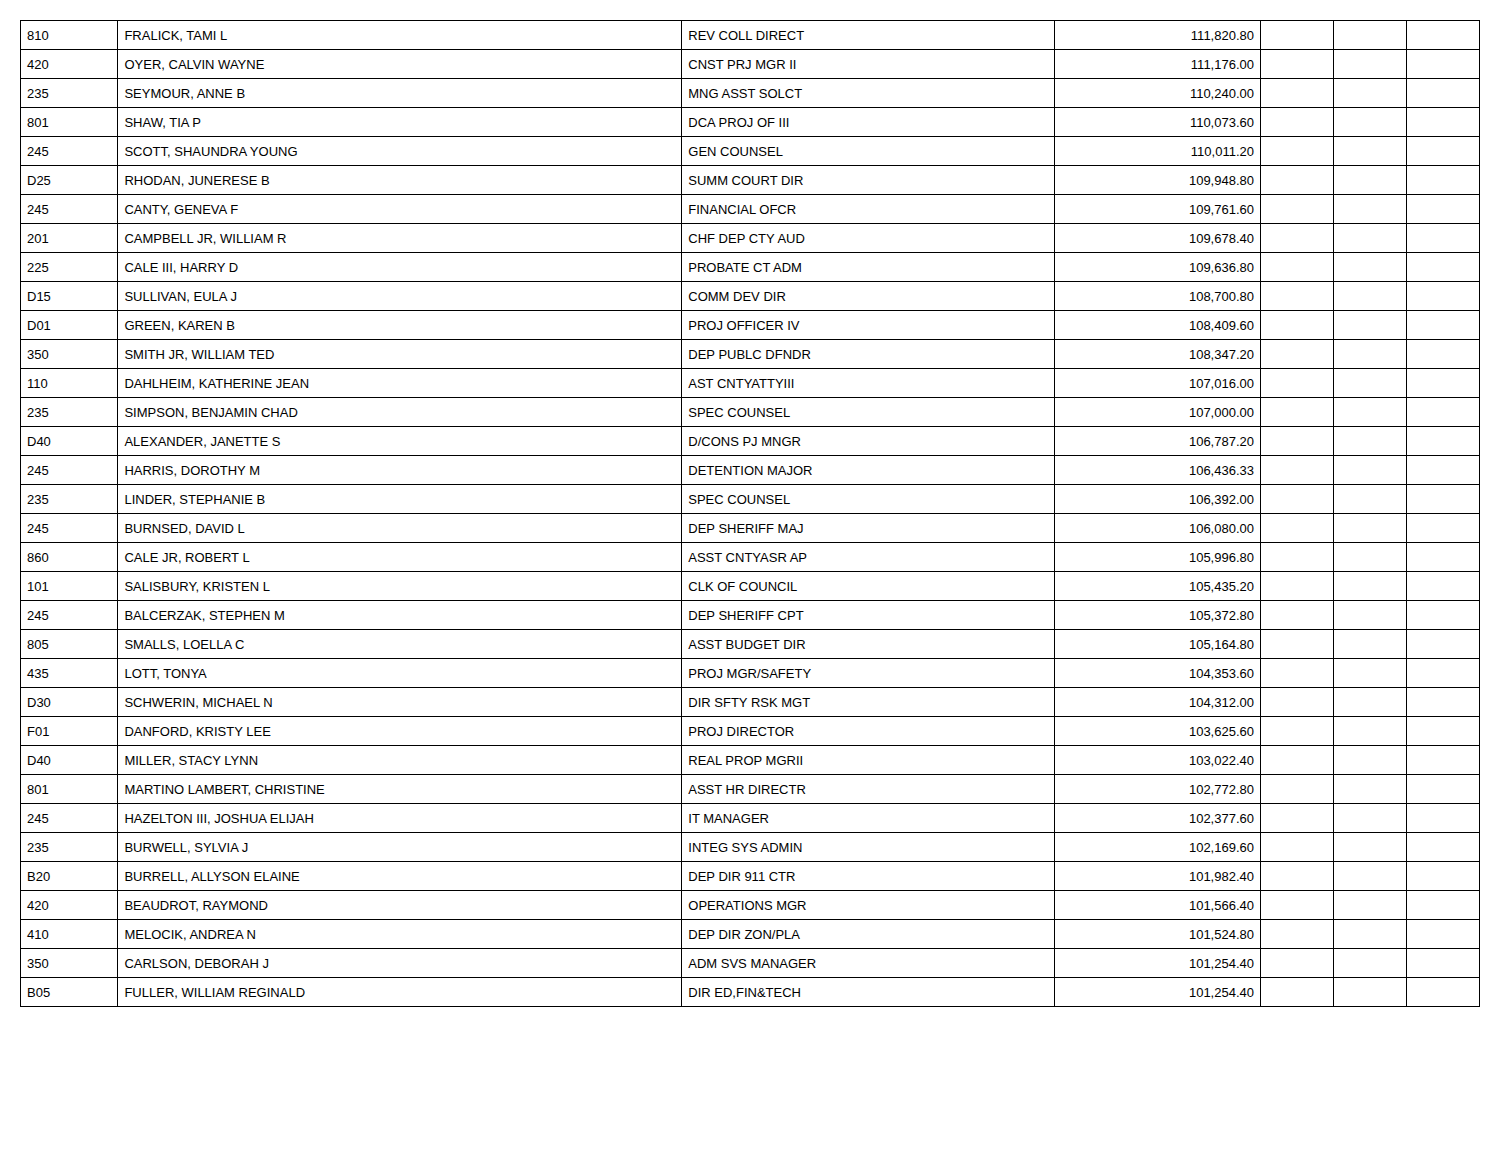| 810 | FRALICK, TAMI L | REV COLL DIRECT | 111,820.80 | | | |
| 420 | OYER, CALVIN WAYNE | CNST PRJ MGR II | 111,176.00 | | | |
| 235 | SEYMOUR, ANNE B | MNG ASST SOLCT | 110,240.00 | | | |
| 801 | SHAW, TIA P | DCA PROJ OF III | 110,073.60 | | | |
| 245 | SCOTT, SHAUNDRA YOUNG | GEN COUNSEL | 110,011.20 | | | |
| D25 | RHODAN, JUNERESE B | SUMM COURT DIR | 109,948.80 | | | |
| 245 | CANTY, GENEVA F | FINANCIAL OFCR | 109,761.60 | | | |
| 201 | CAMPBELL JR, WILLIAM R | CHF DEP CTY AUD | 109,678.40 | | | |
| 225 | CALE III, HARRY D | PROBATE CT ADM | 109,636.80 | | | |
| D15 | SULLIVAN, EULA J | COMM DEV DIR | 108,700.80 | | | |
| D01 | GREEN, KAREN B | PROJ OFFICER IV | 108,409.60 | | | |
| 350 | SMITH JR, WILLIAM TED | DEP PUBLC DFNDR | 108,347.20 | | | |
| 110 | DAHLHEIM, KATHERINE JEAN | AST CNTYATTYIII | 107,016.00 | | | |
| 235 | SIMPSON, BENJAMIN CHAD | SPEC COUNSEL | 107,000.00 | | | |
| D40 | ALEXANDER, JANETTE S | D/CONS PJ MNGR | 106,787.20 | | | |
| 245 | HARRIS, DOROTHY M | DETENTION MAJOR | 106,436.33 | | | |
| 235 | LINDER, STEPHANIE B | SPEC COUNSEL | 106,392.00 | | | |
| 245 | BURNSED, DAVID L | DEP SHERIFF MAJ | 106,080.00 | | | |
| 860 | CALE JR, ROBERT L | ASST CNTYASR AP | 105,996.80 | | | |
| 101 | SALISBURY, KRISTEN L | CLK OF COUNCIL | 105,435.20 | | | |
| 245 | BALCERZAK, STEPHEN M | DEP SHERIFF CPT | 105,372.80 | | | |
| 805 | SMALLS, LOELLA C | ASST BUDGET DIR | 105,164.80 | | | |
| 435 | LOTT, TONYA | PROJ MGR/SAFETY | 104,353.60 | | | |
| D30 | SCHWERIN, MICHAEL N | DIR SFTY RSK MGT | 104,312.00 | | | |
| F01 | DANFORD, KRISTY LEE | PROJ DIRECTOR | 103,625.60 | | | |
| D40 | MILLER, STACY LYNN | REAL PROP MGRII | 103,022.40 | | | |
| 801 | MARTINO LAMBERT, CHRISTINE | ASST HR DIRECTR | 102,772.80 | | | |
| 245 | HAZELTON III, JOSHUA ELIJAH | IT MANAGER | 102,377.60 | | | |
| 235 | BURWELL, SYLVIA J | INTEG SYS ADMIN | 102,169.60 | | | |
| B20 | BURRELL, ALLYSON ELAINE | DEP DIR 911 CTR | 101,982.40 | | | |
| 420 | BEAUDROT, RAYMOND | OPERATIONS MGR | 101,566.40 | | | |
| 410 | MELOCIK, ANDREA N | DEP DIR ZON/PLA | 101,524.80 | | | |
| 350 | CARLSON, DEBORAH J | ADM SVS MANAGER | 101,254.40 | | | |
| B05 | FULLER, WILLIAM REGINALD | DIR ED,FIN&TECH | 101,254.40 | | | |